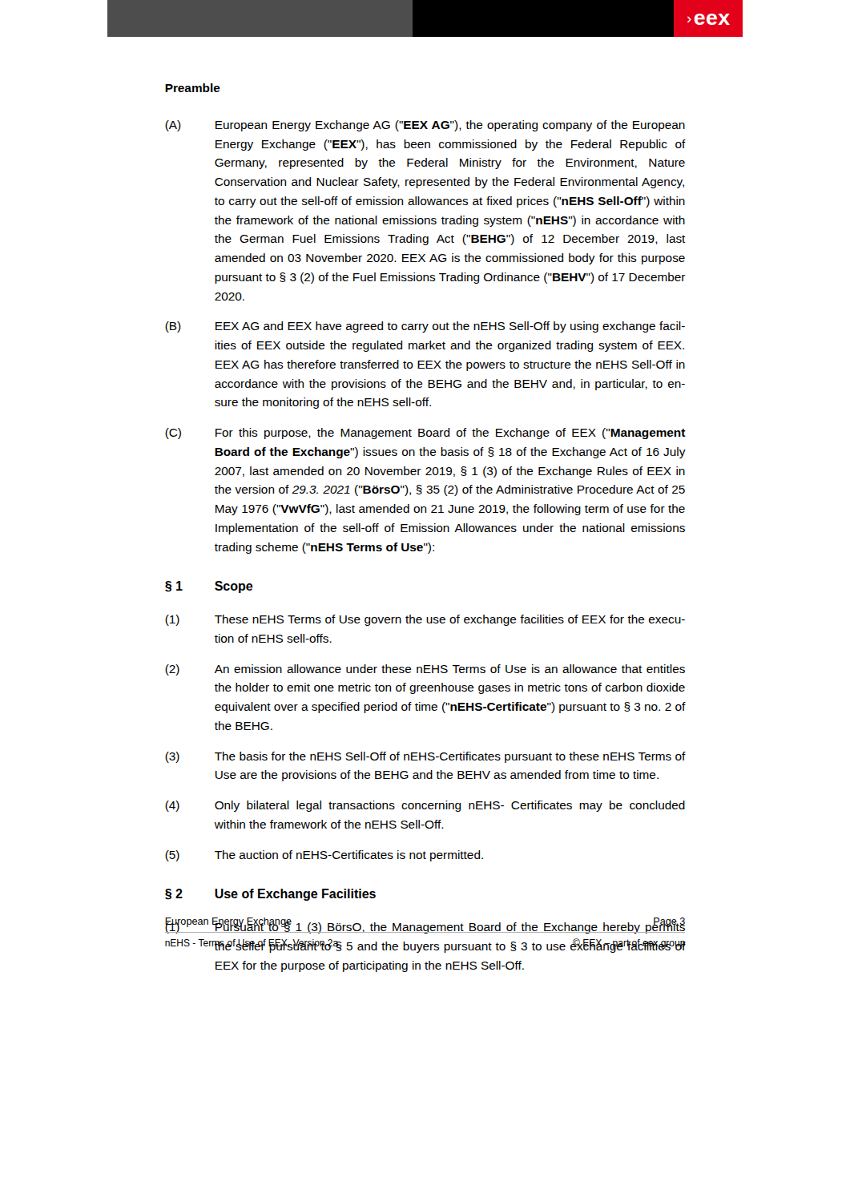›eex
Preamble
(A)
European Energy Exchange AG ("EEX AG"), the operating company of the European Energy Exchange ("EEX"), has been commissioned by the Federal Republic of Germany, represented by the Federal Ministry for the Environment, Nature Conservation and Nuclear Safety, represented by the Federal Environmental Agency, to carry out the sell-off of emission allowances at fixed prices ("nEHS Sell-Off") within the framework of the national emissions trading system ("nEHS") in accordance with the German Fuel Emissions Trading Act ("BEHG") of 12 December 2019, last amended on 03 November 2020. EEX AG is the commissioned body for this purpose pursuant to § 3 (2) of the Fuel Emissions Trading Ordinance ("BEHV") of 17 December 2020.
(B)
EEX AG and EEX have agreed to carry out the nEHS Sell-Off by using exchange facilities of EEX outside the regulated market and the organized trading system of EEX. EEX AG has therefore transferred to EEX the powers to structure the nEHS Sell-Off in accordance with the provisions of the BEHG and the BEHV and, in particular, to ensure the monitoring of the nEHS sell-off.
(C)
For this purpose, the Management Board of the Exchange of EEX ("Management Board of the Exchange") issues on the basis of § 18 of the Exchange Act of 16 July 2007, last amended on 20 November 2019, § 1 (3) of the Exchange Rules of EEX in the version of 29.3. 2021 ("BörsO"), § 35 (2) of the Administrative Procedure Act of 25 May 1976 ("VwVfG"), last amended on 21 June 2019, the following term of use for the Implementation of the sell-off of Emission Allowances under the national emissions trading scheme ("nEHS Terms of Use"):
§ 1 Scope
(1)
These nEHS Terms of Use govern the use of exchange facilities of EEX for the execution of nEHS sell-offs.
(2)
An emission allowance under these nEHS Terms of Use is an allowance that entitles the holder to emit one metric ton of greenhouse gases in metric tons of carbon dioxide equivalent over a specified period of time ("nEHS-Certificate") pursuant to § 3 no. 2 of the BEHG.
(3)
The basis for the nEHS Sell-Off of nEHS-Certificates pursuant to these nEHS Terms of Use are the provisions of the BEHG and the BEHV as amended from time to time.
(4)
Only bilateral legal transactions concerning nEHS- Certificates may be concluded within the framework of the nEHS Sell-Off.
(5)
The auction of nEHS-Certificates is not permitted.
§ 2 Use of Exchange Facilities
(1)
Pursuant to § 1 (3) BörsO, the Management Board of the Exchange hereby permits the seller pursuant to § 5 and the buyers pursuant to § 3 to use exchange facilities of EEX for the purpose of participating in the nEHS Sell-Off.
European Energy Exchange
Page 3
nEHS - Terms of Use of EEX, Version 2a
© EEX – part of eex group